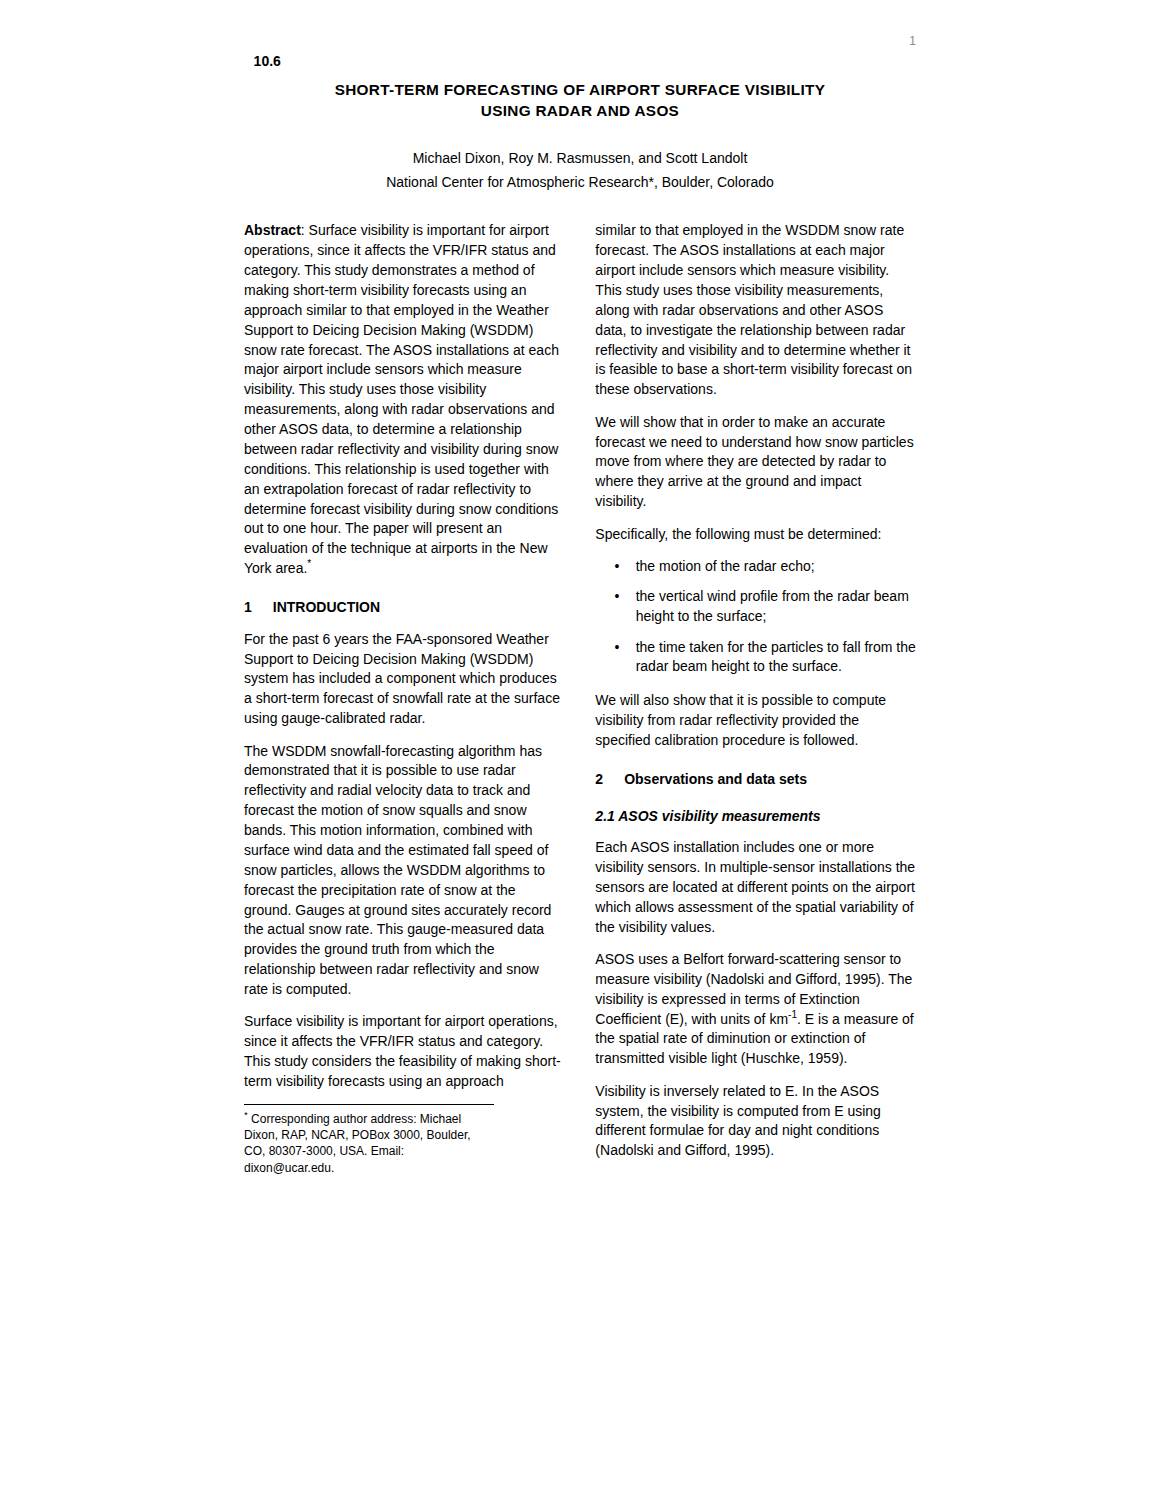1
10.6
Short-Term Forecasting of Airport Surface Visibility
Using Radar and ASOS
Michael Dixon, Roy M. Rasmussen, and Scott Landolt
National Center for Atmospheric Research*, Boulder, Colorado
Abstract: Surface visibility is important for airport operations, since it affects the VFR/IFR status and category. This study demonstrates a method of making short-term visibility forecasts using an approach similar to that employed in the Weather Support to Deicing Decision Making (WSDDM) snow rate forecast. The ASOS installations at each major airport include sensors which measure visibility. This study uses those visibility measurements, along with radar observations and other ASOS data, to determine a relationship between radar reflectivity and visibility during snow conditions. This relationship is used together with an extrapolation forecast of radar reflectivity to determine forecast visibility during snow conditions out to one hour. The paper will present an evaluation of the technique at airports in the New York area.*
1 INTRODUCTION
For the past 6 years the FAA-sponsored Weather Support to Deicing Decision Making (WSDDM) system has included a component which produces a short-term forecast of snowfall rate at the surface using gauge-calibrated radar.
The WSDDM snowfall-forecasting algorithm has demonstrated that it is possible to use radar reflectivity and radial velocity data to track and forecast the motion of snow squalls and snow bands. This motion information, combined with surface wind data and the estimated fall speed of snow particles, allows the WSDDM algorithms to forecast the precipitation rate of snow at the ground. Gauges at ground sites accurately record the actual snow rate. This gauge-measured data provides the ground truth from which the relationship between radar reflectivity and snow rate is computed.
Surface visibility is important for airport operations, since it affects the VFR/IFR status and category. This study considers the feasibility of making short-term visibility forecasts using an approach
* Corresponding author address: Michael Dixon, RAP, NCAR, POBox 3000, Boulder, CO, 80307-3000, USA. Email: dixon@ucar.edu.
similar to that employed in the WSDDM snow rate forecast. The ASOS installations at each major airport include sensors which measure visibility. This study uses those visibility measurements, along with radar observations and other ASOS data, to investigate the relationship between radar reflectivity and visibility and to determine whether it is feasible to base a short-term visibility forecast on these observations.
We will show that in order to make an accurate forecast we need to understand how snow particles move from where they are detected by radar to where they arrive at the ground and impact visibility.
Specifically, the following must be determined:
the motion of the radar echo;
the vertical wind profile from the radar beam height to the surface;
the time taken for the particles to fall from the radar beam height to the surface.
We will also show that it is possible to compute visibility from radar reflectivity provided the specified calibration procedure is followed.
2 Observations and data sets
2.1 ASOS visibility measurements
Each ASOS installation includes one or more visibility sensors. In multiple-sensor installations the sensors are located at different points on the airport which allows assessment of the spatial variability of the visibility values.
ASOS uses a Belfort forward-scattering sensor to measure visibility (Nadolski and Gifford, 1995). The visibility is expressed in terms of Extinction Coefficient (E), with units of km-1. E is a measure of the spatial rate of diminution or extinction of transmitted visible light (Huschke, 1959).
Visibility is inversely related to E. In the ASOS system, the visibility is computed from E using different formulae for day and night conditions (Nadolski and Gifford, 1995).